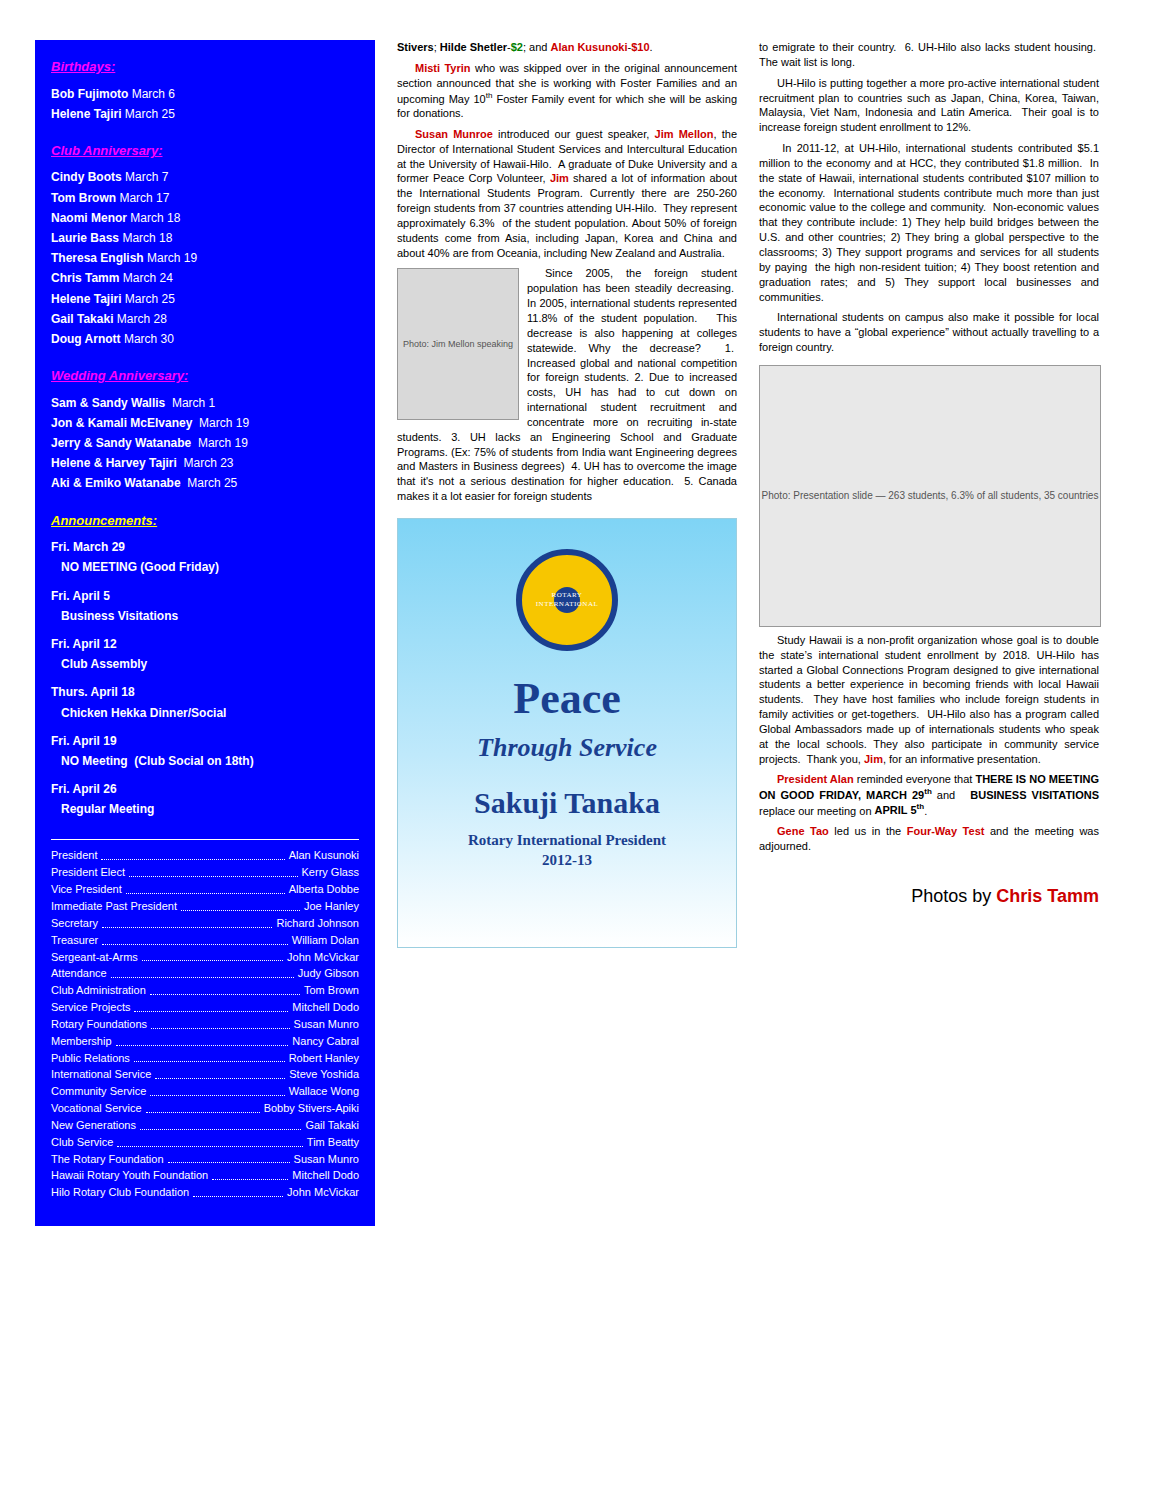Birthdays:
Bob Fujimoto March 6
Helene Tajiri March 25
Club Anniversary:
Cindy Boots March 7
Tom Brown March 17
Naomi Menor March 18
Laurie Bass March 18
Theresa English March 19
Chris Tamm March 24
Helene Tajiri March 25
Gail Takaki March 28
Doug Arnott March 30
Wedding Anniversary:
Sam & Sandy Wallis March 1
Jon & Kamali McElvaney March 19
Jerry & Sandy Watanabe March 19
Helene & Harvey Tajiri March 23
Aki & Emiko Watanabe March 25
Announcements:
Fri. March 29
NO MEETING (Good Friday)
Fri. April 5
Business Visitations
Fri. April 12
Club Assembly
Thurs. April 18
Chicken Hekka Dinner/Social
Fri. April 19
NO Meeting (Club Social on 18th)
Fri. April 26
Regular Meeting
President Alan Kusunoki
President Elect Kerry Glass
Vice President Alberta Dobbe
Immediate Past President Joe Hanley
Secretary Richard Johnson
Treasurer William Dolan
Sergeant-at-Arms John McVickar
Attendance Judy Gibson
Club Administration Tom Brown
Service Projects Mitchell Dodo
Rotary Foundations Susan Munro
Membership Nancy Cabral
Public Relations Robert Hanley
International Service Steve Yoshida
Community Service Wallace Wong
Vocational Service Bobby Stivers-Apiki
New Generations Gail Takaki
Club Service Tim Beatty
The Rotary Foundation Susan Munro
Hawaii Rotary Youth Foundation Mitchell Dodo
Hilo Rotary Club Foundation John McVickar
Stivers; Hilde Shetler-$2; and Alan Kusunoki-$10.
Misti Tyrin who was skipped over in the original announcement section announced that she is working with Foster Families and an upcoming May 10th Foster Family event for which she will be asking for donations.
Susan Munroe introduced our guest speaker, Jim Mellon, the Director of International Student Services and Intercultural Education at the University of Hawaii-Hilo. A graduate of Duke University and a former Peace Corp Volunteer, Jim shared a lot of information about the International Students Program. Currently there are 250-260 foreign students from 37 countries attending UH-Hilo. They represent approximately 6.3% of the student population. About 50% of foreign students come from Asia, including Japan, Korea and China and about 40% are from Oceania, including New Zealand and Australia.
Photo: Jim Mellon speaking
Since 2005, the foreign student population has been steadily decreasing. In 2005, international students represented 11.8% of the student population. This decrease is also happening at colleges statewide. Why the decrease? 1. Increased global and national competition for foreign students. 2. Due to increased costs, UH has had to cut down on international student recruitment and concentrate more on recruiting in-state students. 3. UH lacks an Engineering School and Graduate Programs. (Ex: 75% of students from India want Engineering degrees and Masters in Business degrees) 4. UH has to overcome the image that it's not a serious destination for higher education. 5. Canada makes it a lot easier for foreign students
ROTARY
INTERNATIONAL
Peace
Through Service
Sakuji Tanaka
Rotary International President
2012-13
to emigrate to their country. 6. UH-Hilo also lacks student housing. The wait list is long.
UH-Hilo is putting together a more pro-active international student recruitment plan to countries such as Japan, China, Korea, Taiwan, Malaysia, Viet Nam, Indonesia and Latin America. Their goal is to increase foreign student enrollment to 12%.
In 2011-12, at UH-Hilo, international students contributed $5.1 million to the economy and at HCC, they contributed $1.8 million. In the state of Hawaii, international students contributed $107 million to the economy. International students contribute much more than just economic value to the college and community. Non-economic values that they contribute include: 1) They help build bridges between the U.S. and other countries; 2) They bring a global perspective to the classrooms; 3) They support programs and services for all students by paying the high non-resident tuition; 4) They boost retention and graduation rates; and 5) They support local businesses and communities.
International students on campus also make it possible for local students to have a “global experience” without actually travelling to a foreign country.
Photo: Presentation slide — 263 students, 6.3% of all students, 35 countries
Study Hawaii is a non-profit organization whose goal is to double the state’s international student enrollment by 2018. UH-Hilo has started a Global Connections Program designed to give international students a better experience in becoming friends with local Hawaii students. They have host families who include foreign students in family activities or get-togethers. UH-Hilo also has a program called Global Ambassadors made up of internationals students who speak at the local schools. They also participate in community service projects. Thank you, Jim, for an informative presentation.
President Alan reminded everyone that THERE IS NO MEETING ON GOOD FRIDAY, MARCH 29th and BUSINESS VISITATIONS replace our meeting on APRIL 5th.
Gene Tao led us in the Four-Way Test and the meeting was adjourned.
Photos by Chris Tamm